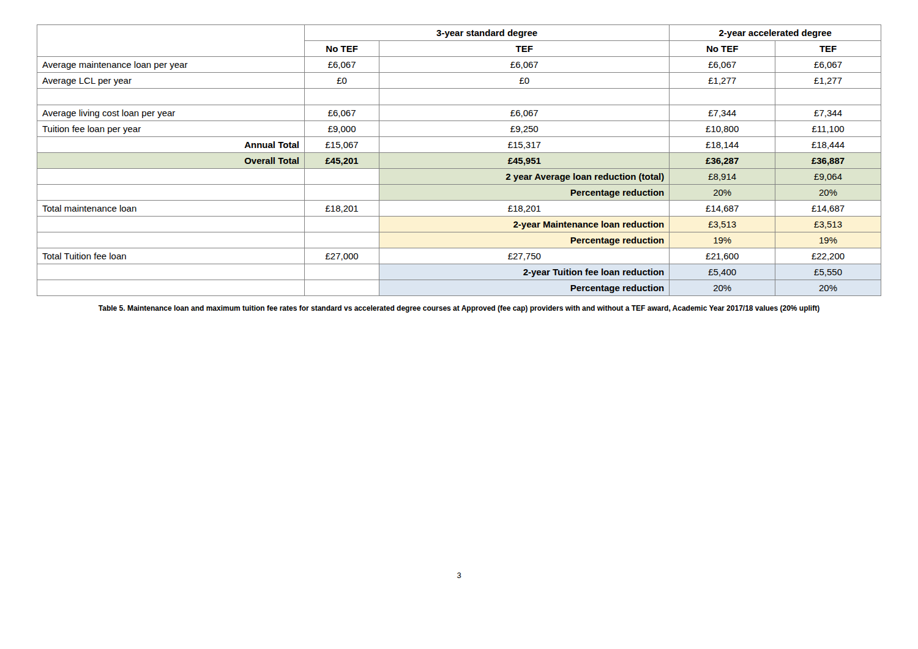Table 5. Maintenance loan and maximum tuition fee rates for standard vs accelerated degree courses at Approved (fee cap) providers with and without a TEF award, Academic Year 2017/18 values (20% uplift)
| | 3-year standard degree | 2-year accelerated degree |
| --- | --- | --- |
| No TEF | TEF | No TEF | TEF |
| Average maintenance loan per year | £6,067 | £6,067 | £6,067 | £6,067 |
| Average LCL per year | £0 | £0 | £1,277 | £1,277 |
| Average living cost loan per year | £6,067 | £6,067 | £7,344 | £7,344 |
| Tuition fee loan per year | £9,000 | £9,250 | £10,800 | £11,100 |
| Annual Total | £15,067 | £15,317 | £18,144 | £18,444 |
| Overall Total | £45,201 | £45,951 | £36,287 | £36,887 |
| | | 2 year Average loan reduction (total) | £8,914 | £9,064 |
| | | Percentage reduction | 20% | 20% |
| Total maintenance loan | £18,201 | £18,201 | £14,687 | £14,687 |
| | | 2-year Maintenance loan reduction | £3,513 | £3,513 |
| | | Percentage reduction | 19% | 19% |
| Total Tuition fee loan | £27,000 | £27,750 | £21,600 | £22,200 |
| | | 2-year Tuition fee loan reduction | £5,400 | £5,550 |
| | | Percentage reduction | 20% | 20% |
3